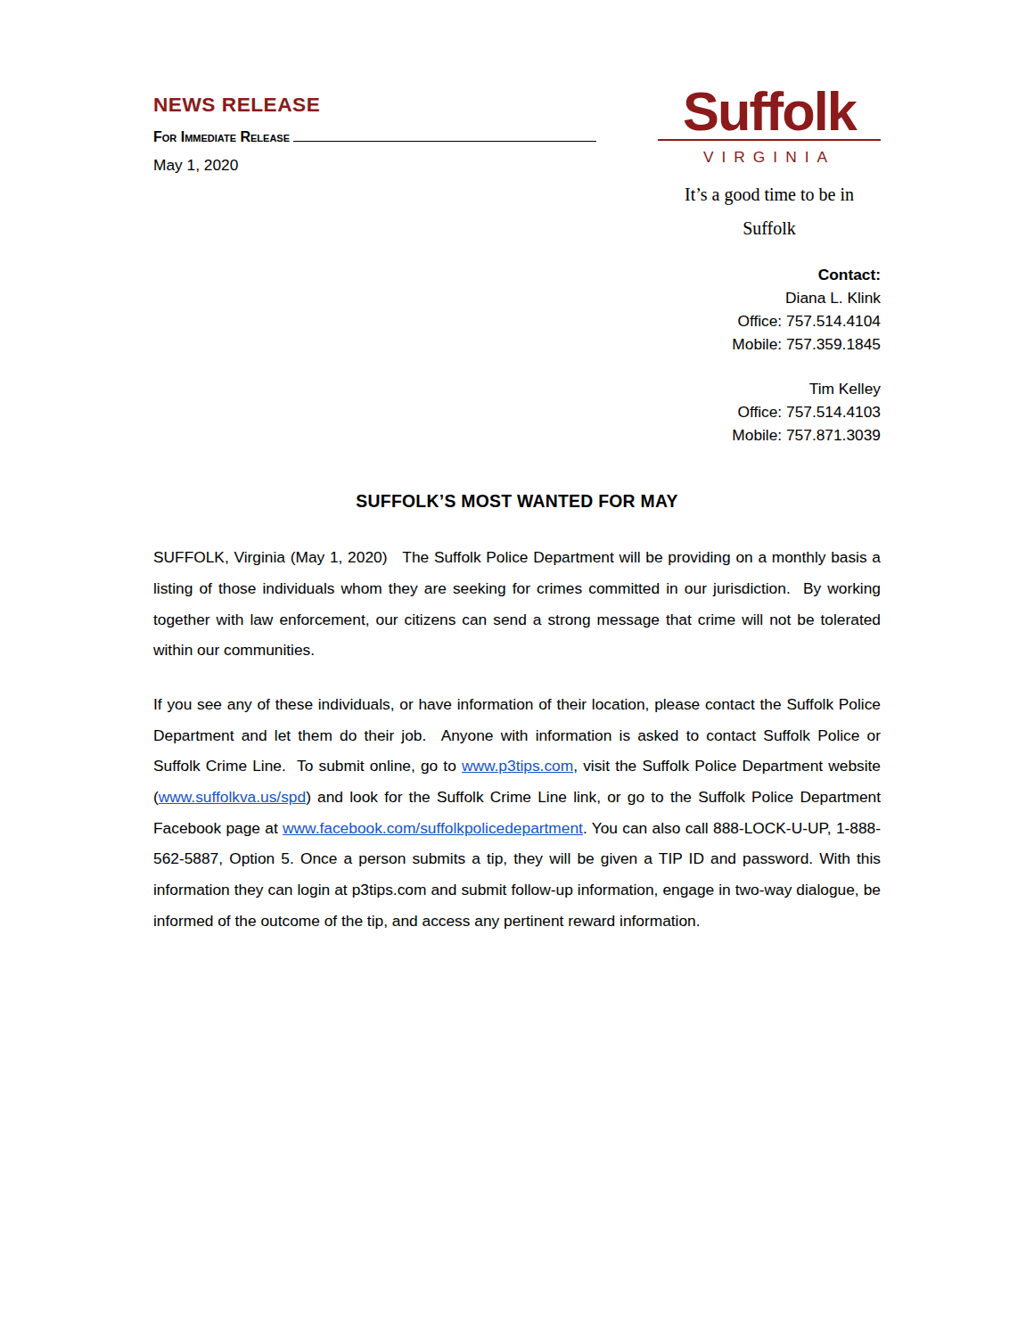NEWS RELEASE
For Immediate Release
May 1, 2020
Suffolk
VIRGINIA
It’s a good time to be in Suffolk
Contact:
Diana L. Klink
Office: 757.514.4104
Mobile: 757.359.1845
Tim Kelley
Office: 757.514.4103
Mobile: 757.871.3039
SUFFOLK’S MOST WANTED FOR MAY
SUFFOLK, Virginia (May 1, 2020) The Suffolk Police Department will be providing on a monthly basis a listing of those individuals whom they are seeking for crimes committed in our jurisdiction. By working together with law enforcement, our citizens can send a strong message that crime will not be tolerated within our communities.
If you see any of these individuals, or have information of their location, please contact the Suffolk Police Department and let them do their job. Anyone with information is asked to contact Suffolk Police or Suffolk Crime Line. To submit online, go to www.p3tips.com, visit the Suffolk Police Department website (www.suffolkva.us/spd) and look for the Suffolk Crime Line link, or go to the Suffolk Police Department Facebook page at www.facebook.com/suffolkpolicedepartment. You can also call 888-LOCK-U-UP, 1-888-562-5887, Option 5. Once a person submits a tip, they will be given a TIP ID and password. With this information they can login at p3tips.com and submit follow-up information, engage in two-way dialogue, be informed of the outcome of the tip, and access any pertinent reward information.